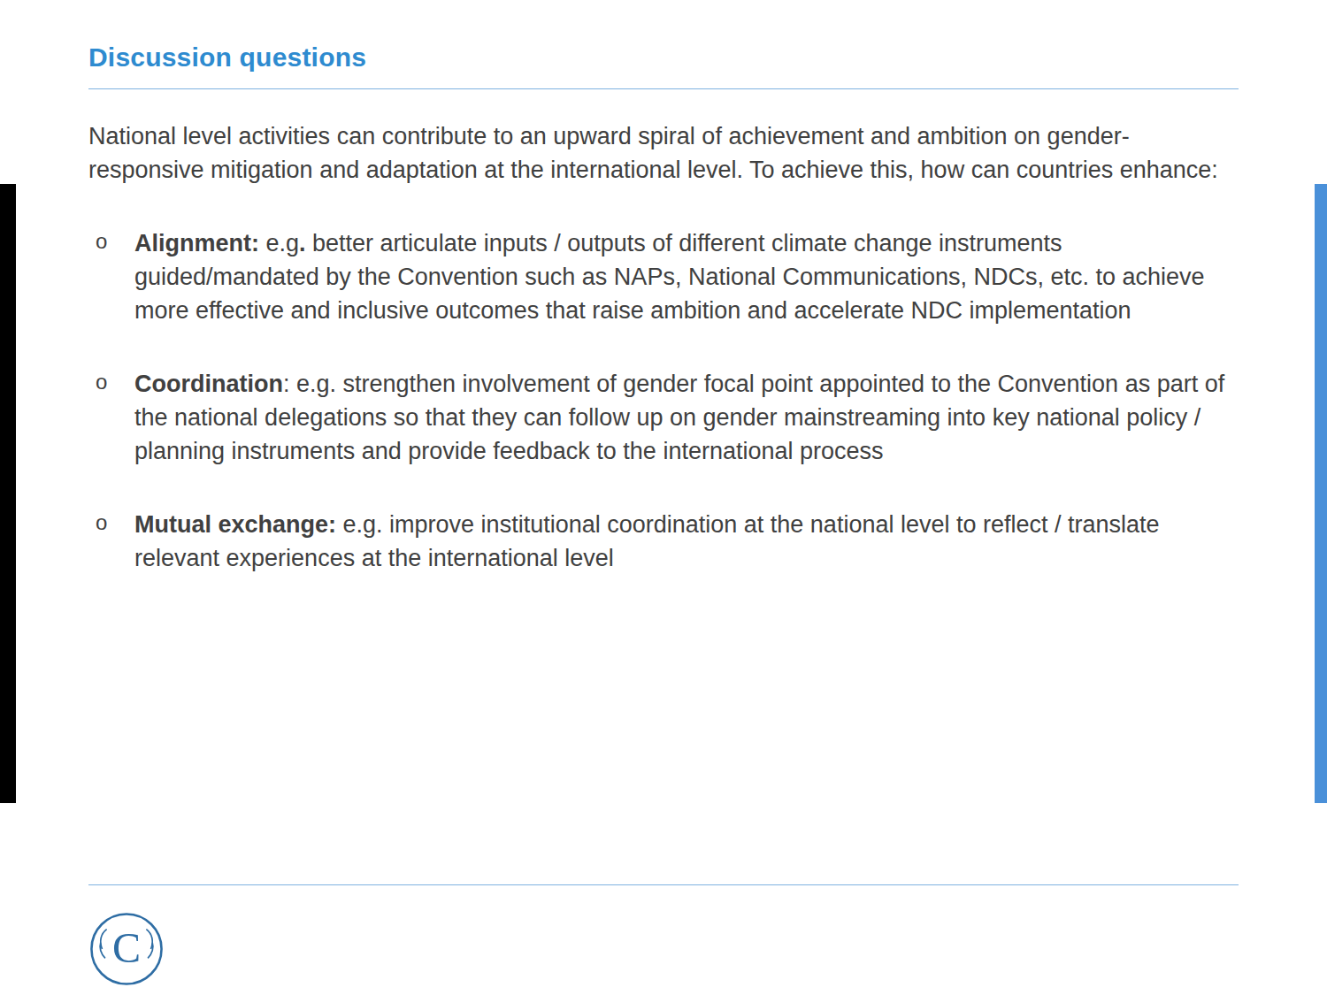Discussion questions
National level activities can contribute to an upward spiral of achievement and ambition on gender-responsive mitigation and adaptation at the international level. To achieve this, how can countries enhance:
Alignment: e.g. better articulate inputs / outputs of different climate change instruments guided/mandated by the Convention such as NAPs, National Communications, NDCs, etc. to achieve more effective and inclusive outcomes that raise ambition and accelerate NDC implementation
Coordination: e.g. strengthen involvement of gender focal point appointed to the Convention as part of the national delegations so that they can follow up on gender mainstreaming into key national policy / planning instruments and provide feedback to the international process
Mutual exchange: e.g. improve institutional coordination at the national level to reflect / translate relevant experiences at the international level
C